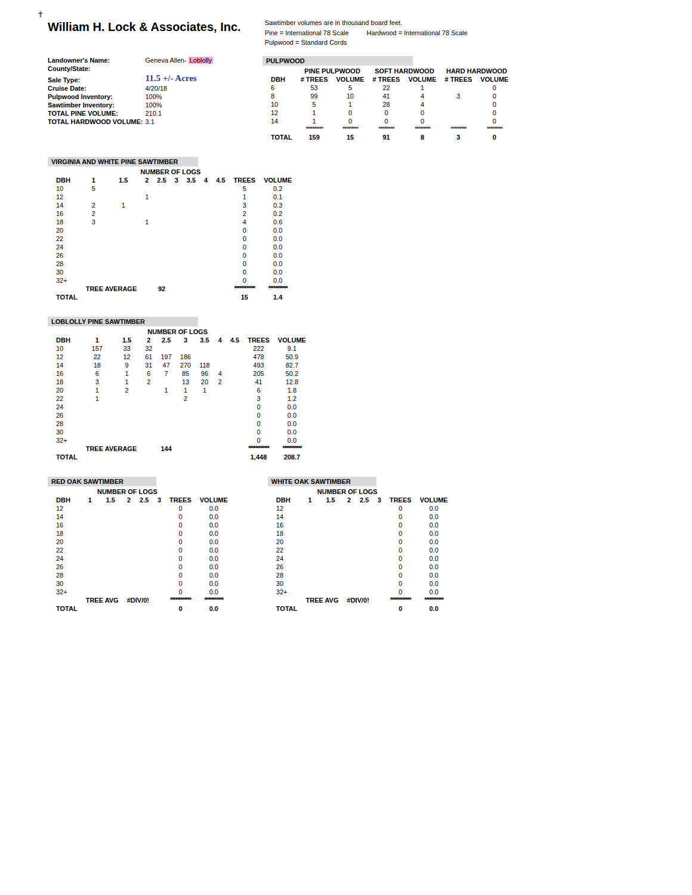✝
William H. Lock & Associates, Inc.
Sawtimber volumes are in thousand board feet.
Pine = International 78 Scale Hardwood = International 78 Scale
Pulpwood = Standard Cords
| Landowner's Name: | Geneva Allen- Loblolly |
| County/State: | |
| Sale Type: | 11.5 +/- Acres |
| Cruise Date: | 4/20/18 |
| Pulpwood Inventory: | 100% |
| Sawtimber Inventory: | 100% |
| TOTAL PINE VOLUME: | 210.1 |
| TOTAL HARDWOOD VOLUME: | 3.1 |
PULPWOOD
| | PINE PULPWOOD | SOFT HARDWOOD | HARD HARDWOOD |
| --- | --- | --- | --- |
| DBH | # TREES | VOLUME | # TREES | VOLUME | # TREES | VOLUME |
| 6 | 53 | 5 | 22 | 1 | | 0 |
| 8 | 99 | 10 | 41 | 4 | 3 | 0 |
| 10 | 5 | 1 | 28 | 4 | | 0 |
| 12 | 1 | 0 | 0 | 0 | | 0 |
| 14 | 1 | 0 | 0 | 0 | | 0 |
| | ********** | ********* | ********* | ********* | ********* | ********* |
| TOTAL | 159 | 15 | 91 | 8 | 3 | 0 |
VIRGINIA AND WHITE PINE SAWTIMBER
| | NUMBER OF LOGS | | |
| DBH | 1 | 1.5 | 2 | 2.5 | 3 | 3.5 | 4 | 4.5 | TREES | VOLUME |
| 10 | 5 | | | | | | | | 5 | 0.2 |
| 12 | | | 1 | | | | | | 1 | 0.1 |
| 14 | 2 | 1 | | | | | | | 3 | 0.3 |
| 16 | 2 | | | | | | | | 2 | 0.2 |
| 18 | 3 | | 1 | | | | | | 4 | 0.6 |
| 20 | | | | | | | | | 0 | 0.0 |
| 22 | | | | | | | | | 0 | 0.0 |
| 24 | | | | | | | | | 0 | 0.0 |
| 26 | | | | | | | | | 0 | 0.0 |
| 28 | | | | | | | | | 0 | 0.0 |
| 30 | | | | | | | | | 0 | 0.0 |
| 32+ | | | | | | | | | 0 | 0.0 |
| | TREE AVERAGE | | 92 | | | | | ************ | *********** |
| TOTAL | | | | | | | | | 15 | 1.4 |
LOBLOLLY PINE SAWTIMBER
| | NUMBER OF LOGS | | |
| DBH | 1 | 1.5 | 2 | 2.5 | 3 | 3.5 | 4 | 4.5 | TREES | VOLUME |
| 10 | 157 | 33 | 32 | | | | | | 222 | 9.1 |
| 12 | 22 | 12 | 61 | 197 | 186 | | | | 478 | 50.9 |
| 14 | 18 | 9 | 31 | 47 | 270 | 118 | | | 493 | 82.7 |
| 16 | 6 | 1 | 6 | 7 | 85 | 96 | 4 | | 205 | 50.2 |
| 18 | 3 | 1 | 2 | | 13 | 20 | 2 | | 41 | 12.8 |
| 20 | 1 | 2 | | 1 | 1 | 1 | | | 6 | 1.8 |
| 22 | 1 | | | | 2 | | | | 3 | 1.2 |
| 24 | | | | | | | | | 0 | 0.0 |
| 26 | | | | | | | | | 0 | 0.0 |
| 28 | | | | | | | | | 0 | 0.0 |
| 30 | | | | | | | | | 0 | 0.0 |
| 32+ | | | | | | | | | 0 | 0.0 |
| | TREE AVERAGE | | 144 | | | | | ************ | *********** |
| TOTAL | | | | | | | | | 1,448 | 208.7 |
RED OAK SAWTIMBER
| | NUMBER OF LOGS | | |
| DBH | 1 | 1.5 | 2 | 2.5 | 3 | TREES | VOLUME |
| 12 | | | | | | 0 | 0.0 |
| 14 | | | | | | 0 | 0.0 |
| 16 | | | | | | 0 | 0.0 |
| 18 | | | | | | 0 | 0.0 |
| 20 | | | | | | 0 | 0.0 |
| 22 | | | | | | 0 | 0.0 |
| 24 | | | | | | 0 | 0.0 |
| 26 | | | | | | 0 | 0.0 |
| 28 | | | | | | 0 | 0.0 |
| 30 | | | | | | 0 | 0.0 |
| 32+ | | | | | | 0 | 0.0 |
| | TREE AVG | #DIV/0! | | ************ | *********** |
| TOTAL | | | | | | 0 | 0.0 |
WHITE OAK SAWTIMBER
| | NUMBER OF LOGS | | |
| DBH | 1 | 1.5 | 2 | 2.5 | 3 | TREES | VOLUME |
| 12 | | | | | | 0 | 0.0 |
| 14 | | | | | | 0 | 0.0 |
| 16 | | | | | | 0 | 0.0 |
| 18 | | | | | | 0 | 0.0 |
| 20 | | | | | | 0 | 0.0 |
| 22 | | | | | | 0 | 0.0 |
| 24 | | | | | | 0 | 0.0 |
| 26 | | | | | | 0 | 0.0 |
| 28 | | | | | | 0 | 0.0 |
| 30 | | | | | | 0 | 0.0 |
| 32+ | | | | | | 0 | 0.0 |
| | TREE AVG | #DIV/0! | | ************ | *********** |
| TOTAL | | | | | | 0 | 0.0 |